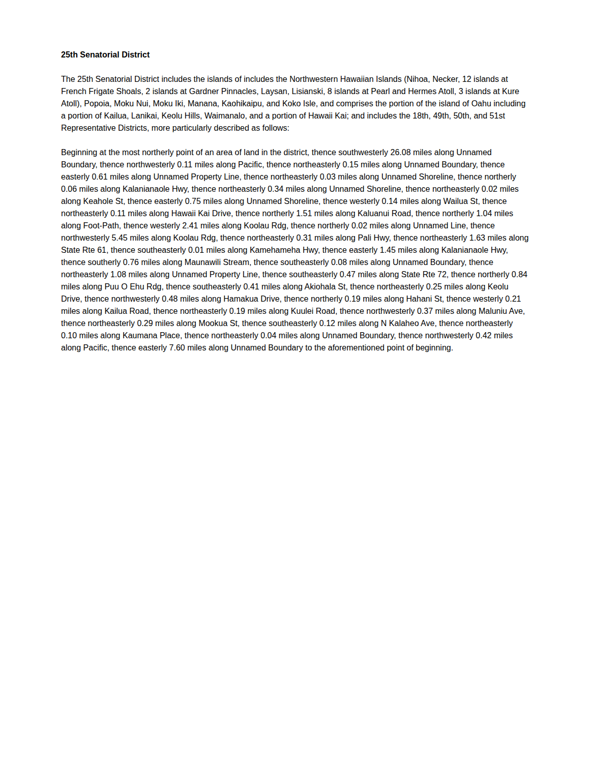25th Senatorial District
The 25th Senatorial District includes the islands of includes the Northwestern Hawaiian Islands (Nihoa, Necker, 12 islands at French Frigate Shoals, 2 islands at Gardner Pinnacles, Laysan, Lisianski, 8 islands at Pearl and Hermes Atoll, 3 islands at Kure Atoll), Popoia, Moku Nui, Moku Iki, Manana, Kaohikaipu, and Koko Isle, and comprises the portion of the island of Oahu including a portion of Kailua, Lanikai, Keolu Hills, Waimanalo, and a portion of Hawaii Kai; and includes the 18th, 49th, 50th, and 51st Representative Districts, more particularly described as follows:
Beginning at the most northerly point of an area of land in the district, thence southwesterly 26.08 miles along Unnamed Boundary, thence northwesterly 0.11 miles along Pacific, thence northeasterly 0.15 miles along Unnamed Boundary, thence easterly 0.61 miles along Unnamed Property Line, thence northeasterly 0.03 miles along Unnamed Shoreline, thence northerly 0.06 miles along Kalanianaole Hwy, thence northeasterly 0.34 miles along Unnamed Shoreline, thence northeasterly 0.02 miles along Keahole St, thence easterly 0.75 miles along Unnamed Shoreline, thence westerly 0.14 miles along Wailua St, thence northeasterly 0.11 miles along Hawaii Kai Drive, thence northerly 1.51 miles along Kaluanui Road, thence northerly 1.04 miles along Foot-Path, thence westerly 2.41 miles along Koolau Rdg, thence northerly 0.02 miles along Unnamed Line, thence northwesterly 5.45 miles along Koolau Rdg, thence northeasterly 0.31 miles along Pali Hwy, thence northeasterly 1.63 miles along State Rte 61, thence southeasterly 0.01 miles along Kamehameha Hwy, thence easterly 1.45 miles along Kalanianaole Hwy, thence southerly 0.76 miles along Maunawili Stream, thence southeasterly 0.08 miles along Unnamed Boundary, thence northeasterly 1.08 miles along Unnamed Property Line, thence southeasterly 0.47 miles along State Rte 72, thence northerly 0.84 miles along Puu O Ehu Rdg, thence southeasterly 0.41 miles along Akiohala St, thence northeasterly 0.25 miles along Keolu Drive, thence northwesterly 0.48 miles along Hamakua Drive, thence northerly 0.19 miles along Hahani St, thence westerly 0.21 miles along Kailua Road, thence northeasterly 0.19 miles along Kuulei Road, thence northwesterly 0.37 miles along Maluniu Ave, thence northeasterly 0.29 miles along Mookua St, thence southeasterly 0.12 miles along N Kalaheo Ave, thence northeasterly 0.10 miles along Kaumana Place, thence northeasterly 0.04 miles along Unnamed Boundary, thence northwesterly 0.42 miles along Pacific, thence easterly 7.60 miles along Unnamed Boundary to the aforementioned point of beginning.